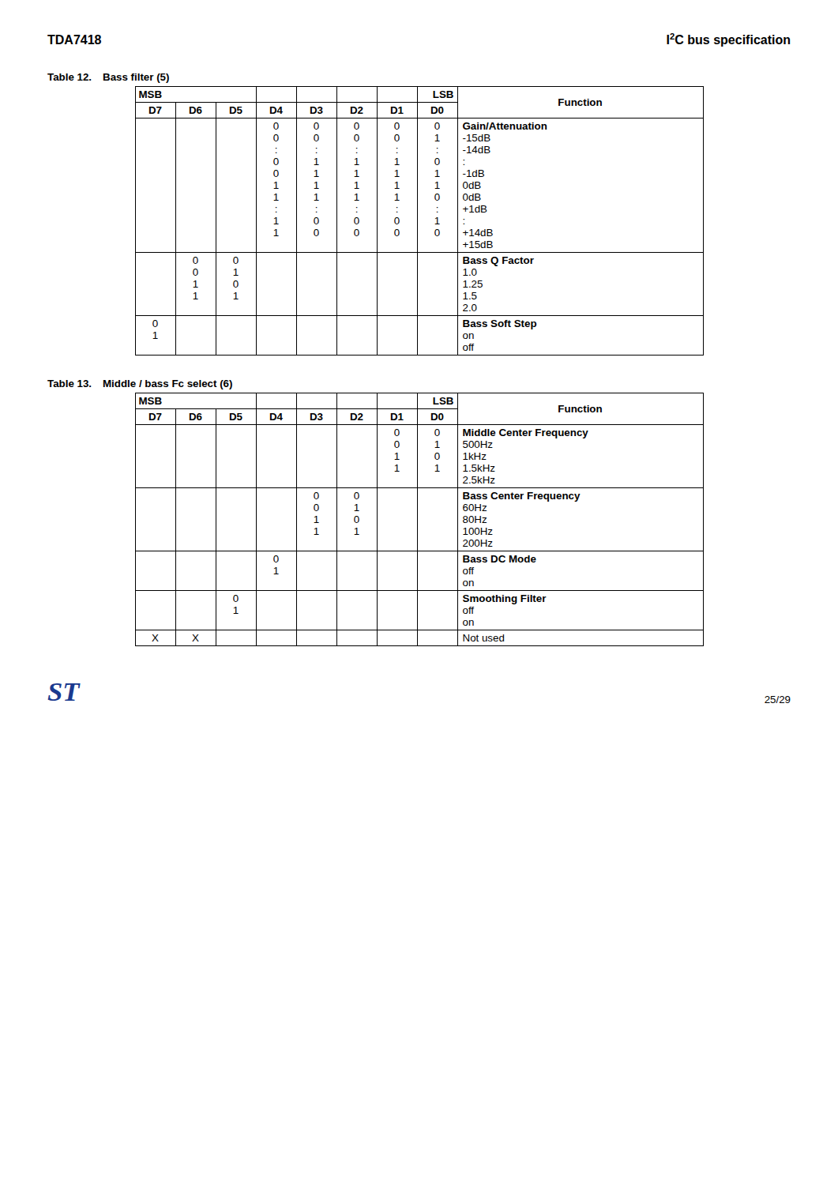TDA7418
I2C bus specification
Table 12. Bass filter (5)
| MSB | | | | | LSB | Function |
| D7 | D6 | D5 | D4 | D3 | D2 | D1 | D0 |
| | | | 0 0 : 0 0 1 1 : 1 1 | 0 0 : 1 1 1 1 : 0 0 | 0 0 : 1 1 1 1 : 0 0 | 0 0 : 1 1 1 1 : 0 0 | 0 1 : 0 1 1 0 : 1 0 | Gain/Attenuation -15dB -14dB : -1dB 0dB 0dB +1dB : +14dB +15dB |
| | 0 0 1 1 | 0 1 0 1 | | | | | | Bass Q Factor 1.0 1.25 1.5 2.0 |
| 0 1 | | | | | | | | Bass Soft Step on off |
Table 13. Middle / bass Fc select (6)
| MSB | | | | | LSB | Function |
| D7 | D6 | D5 | D4 | D3 | D2 | D1 | D0 |
| | | | | | | 0 0 1 1 | 0 1 0 1 | Middle Center Frequency 500Hz 1kHz 1.5kHz 2.5kHz |
| | | | | 0 0 1 1 | 0 1 0 1 | | | Bass Center Frequency 60Hz 80Hz 100Hz 200Hz |
| | | | 0 1 | | | | | Bass DC Mode off on |
| | | 0 1 | | | | | | Smoothing Filter off on |
| X | X | | | | | | | Not used |
ST
25/29